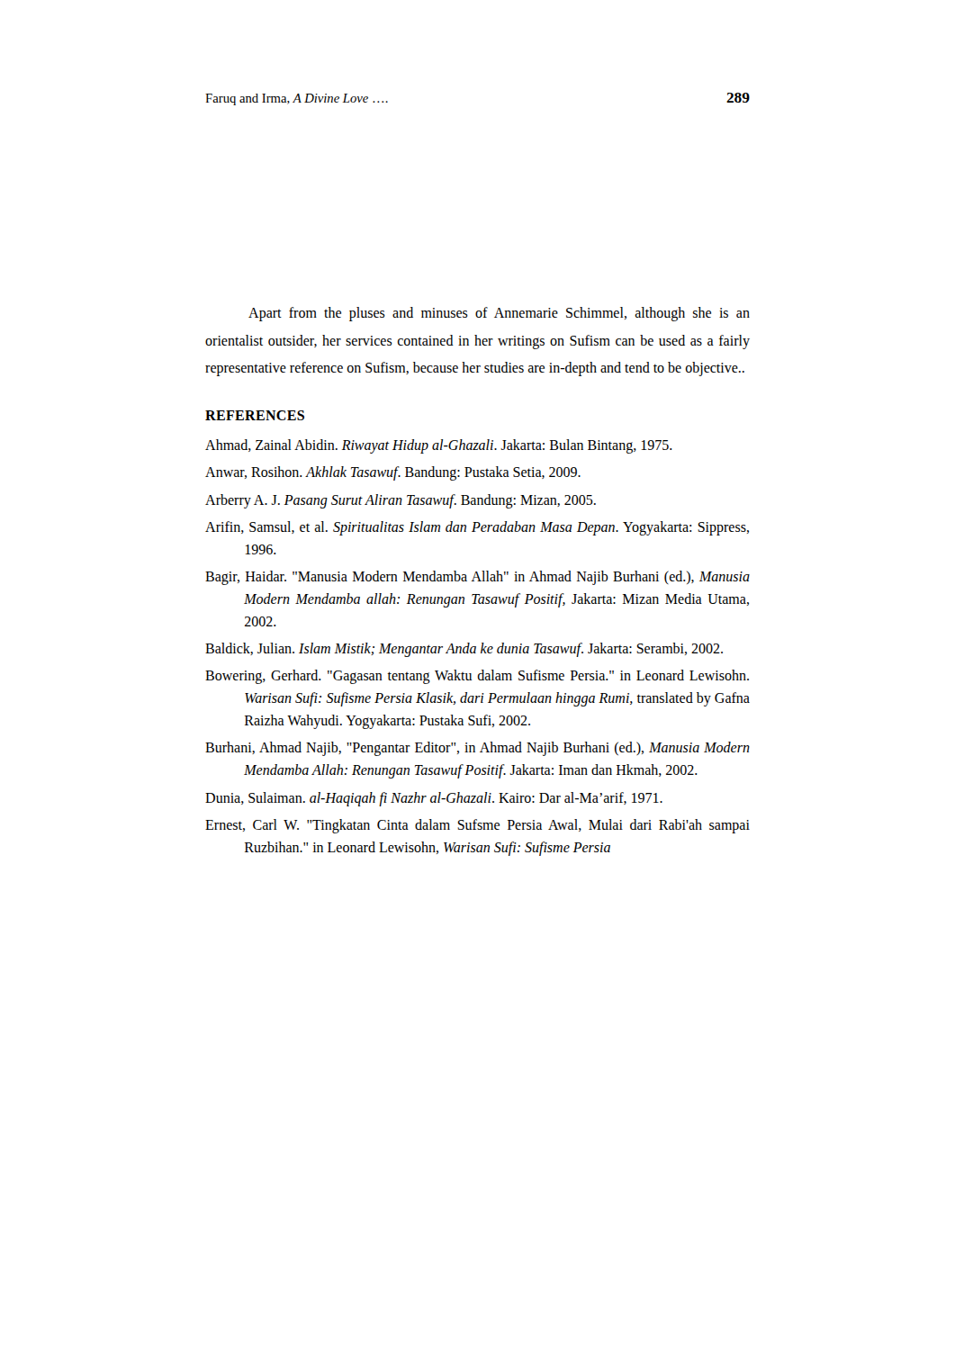Faruq and Irma, A Divine Love ….
289
Apart from the pluses and minuses of Annemarie Schimmel, although she is an orientalist outsider, her services contained in her writings on Sufism can be used as a fairly representative reference on Sufism, because her studies are in-depth and tend to be objective..
REFERENCES
Ahmad, Zainal Abidin. Riwayat Hidup al-Ghazali. Jakarta: Bulan Bintang, 1975.
Anwar, Rosihon. Akhlak Tasawuf. Bandung: Pustaka Setia, 2009.
Arberry A. J. Pasang Surut Aliran Tasawuf. Bandung: Mizan, 2005.
Arifin, Samsul, et al. Spiritualitas Islam dan Peradaban Masa Depan. Yogyakarta: Sippress, 1996.
Bagir, Haidar. "Manusia Modern Mendamba Allah" in Ahmad Najib Burhani (ed.), Manusia Modern Mendamba allah: Renungan Tasawuf Positif, Jakarta: Mizan Media Utama, 2002.
Baldick, Julian. Islam Mistik; Mengantar Anda ke dunia Tasawuf. Jakarta: Serambi, 2002.
Bowering, Gerhard. "Gagasan tentang Waktu dalam Sufisme Persia." in Leonard Lewisohn. Warisan Sufi: Sufisme Persia Klasik, dari Permulaan hingga Rumi, translated by Gafna Raizha Wahyudi. Yogyakarta: Pustaka Sufi, 2002.
Burhani, Ahmad Najib, "Pengantar Editor", in Ahmad Najib Burhani (ed.), Manusia Modern Mendamba Allah: Renungan Tasawuf Positif. Jakarta: Iman dan Hkmah, 2002.
Dunia, Sulaiman. al-Haqiqah fi Nazhr al-Ghazali. Kairo: Dar al-Ma’arif, 1971.
Ernest, Carl W. "Tingkatan Cinta dalam Sufsme Persia Awal, Mulai dari Rabi'ah sampai Ruzbihan." in Leonard Lewisohn, Warisan Sufi: Sufisme Persia